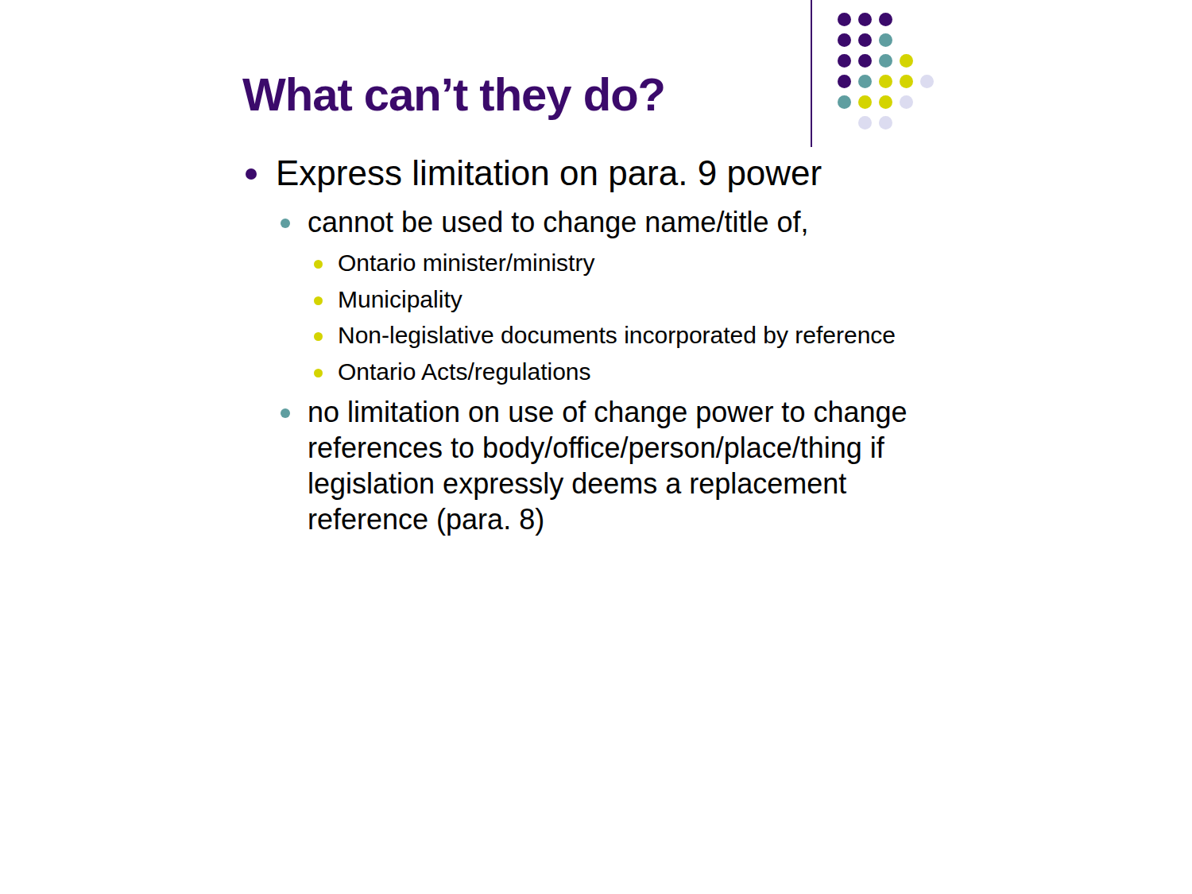What can’t they do?
Express limitation on para. 9 power
cannot be used to change name/title of,
Ontario minister/ministry
Municipality
Non-legislative documents incorporated by reference
Ontario Acts/regulations
no limitation on use of change power to change references to body/office/person/place/thing if legislation expressly deems a replacement reference (para. 8)